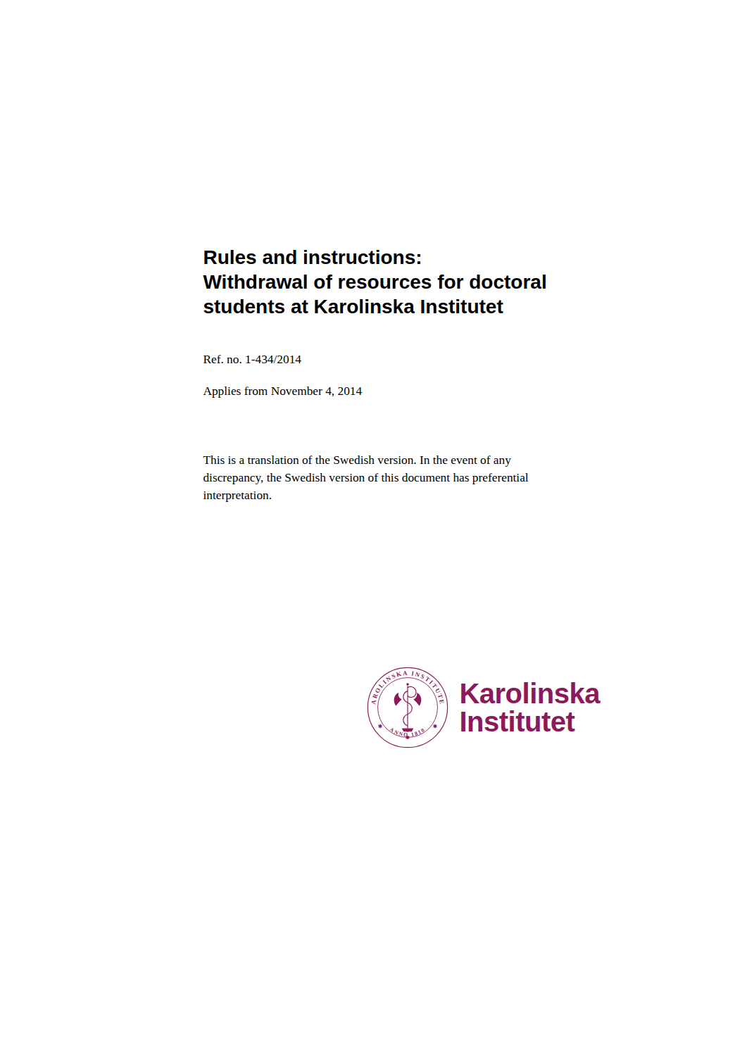Rules and instructions:
Withdrawal of resources for doctoral
students at Karolinska Institutet
Ref. no. 1-434/2014
Applies from November 4, 2014
This is a translation of the Swedish version. In the event of any discrepancy, the Swedish version of this document has preferential interpretation.
KAROLINSKA INSTITUTET ANNO 1810 ✱ ✱ ✱
Karolinska Institutet